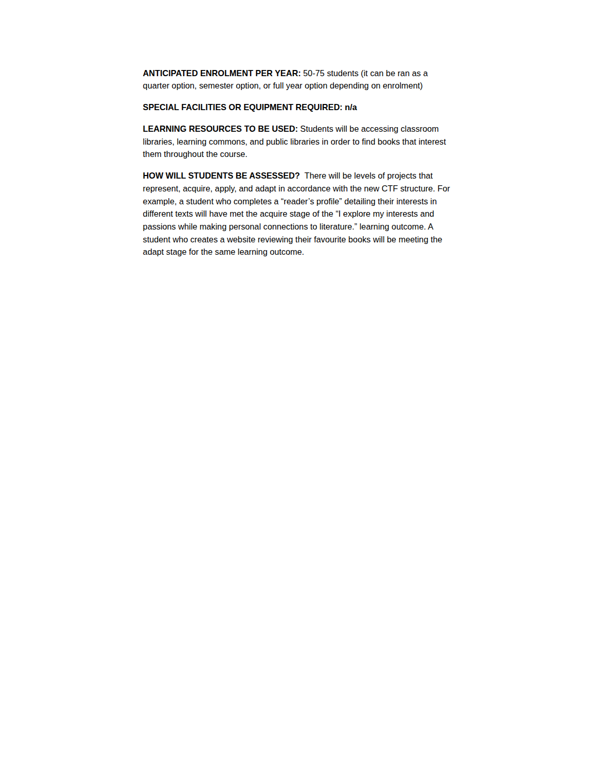ANTICIPATED ENROLMENT PER YEAR: 50-75 students (it can be ran as a quarter option, semester option, or full year option depending on enrolment)
SPECIAL FACILITIES OR EQUIPMENT REQUIRED: n/a
LEARNING RESOURCES TO BE USED: Students will be accessing classroom libraries, learning commons, and public libraries in order to find books that interest them throughout the course.
HOW WILL STUDENTS BE ASSESSED? There will be levels of projects that represent, acquire, apply, and adapt in accordance with the new CTF structure. For example, a student who completes a “reader’s profile” detailing their interests in different texts will have met the acquire stage of the “I explore my interests and passions while making personal connections to literature.” learning outcome. A student who creates a website reviewing their favourite books will be meeting the adapt stage for the same learning outcome.